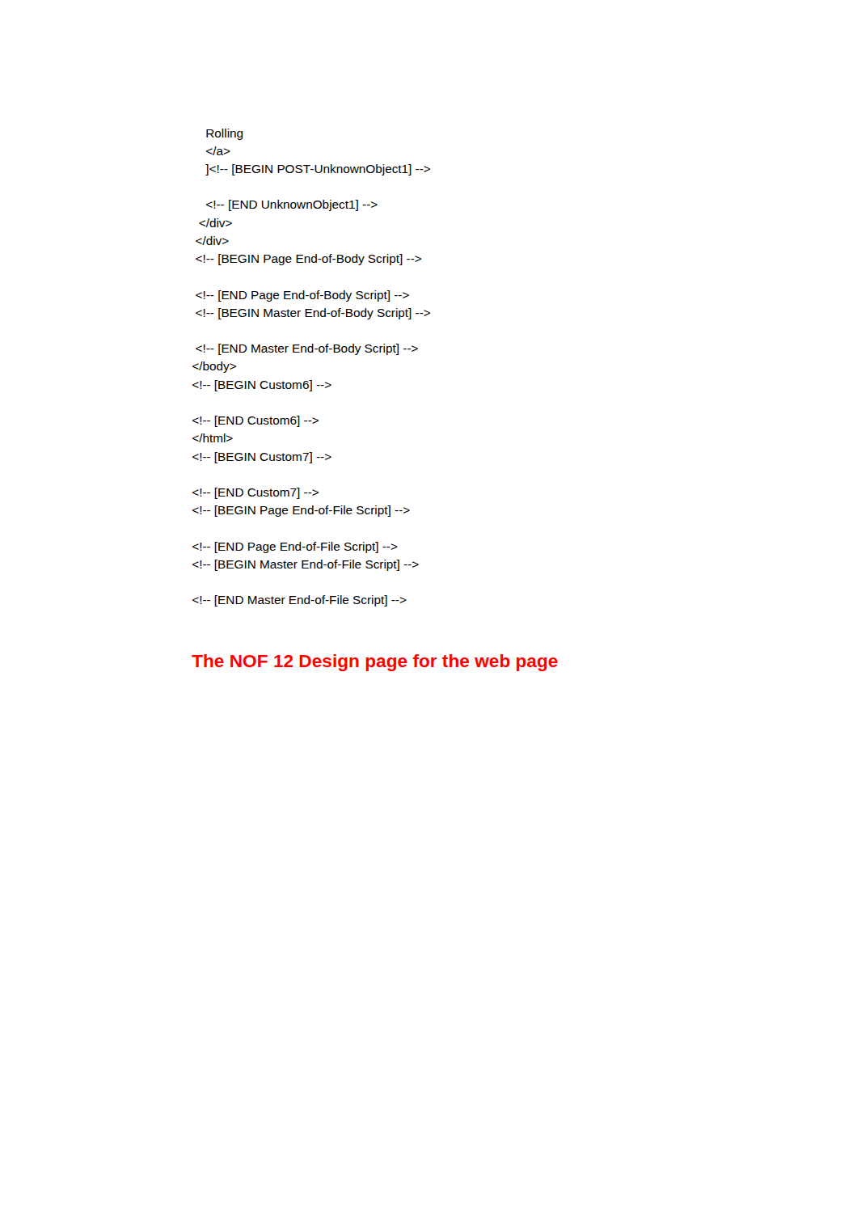Rolling
    </a>
    ]<!-- [BEGIN POST-UnknownObject1] -->

    <!-- [END UnknownObject1] -->
  </div>
 </div>
 <!-- [BEGIN Page End-of-Body Script] -->

 <!-- [END Page End-of-Body Script] -->
 <!-- [BEGIN Master End-of-Body Script] -->

 <!-- [END Master End-of-Body Script] -->
</body>
<!-- [BEGIN Custom6] -->

<!-- [END Custom6] -->
</html>
<!-- [BEGIN Custom7] -->

<!-- [END Custom7] -->
<!-- [BEGIN Page End-of-File Script] -->

<!-- [END Page End-of-File Script] -->
<!-- [BEGIN Master End-of-File Script] -->

<!-- [END Master End-of-File Script] -->
The NOF 12 Design page for the web page